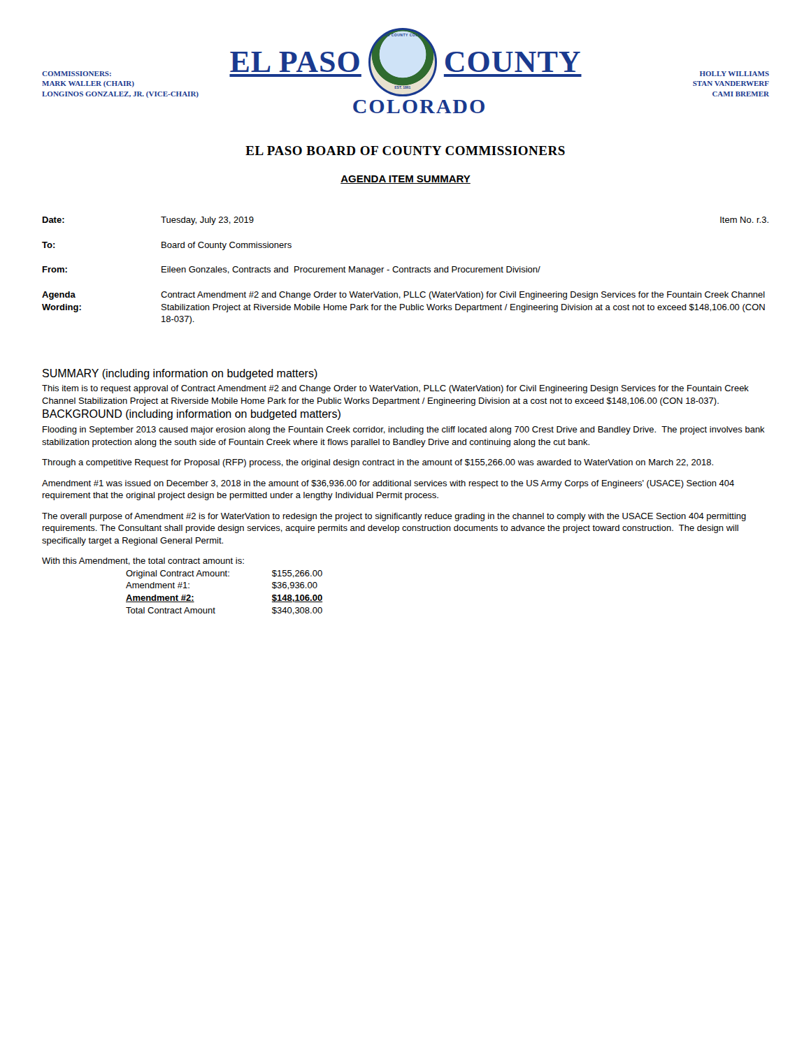Commissioners:
Mark Waller (Chair)
Longinos Gonzalez, Jr. (Vice-Chair)
Holly Williams
Stan VanderWerf
Cami Bremer
EL PASO COUNTY
COLORADO
EL PASO BOARD OF COUNTY COMMISSIONERS
AGENDA ITEM SUMMARY
| Date: | Tuesday, July 23, 2019 | Item No. r.3. |
| To: | Board of County Commissioners |
| From: | Eileen Gonzales, Contracts and Procurement Manager - Contracts and Procurement Division/ |
| Agenda Wording: | Contract Amendment #2 and Change Order to WaterVation, PLLC (WaterVation) for Civil Engineering Design Services for the Fountain Creek Channel Stabilization Project at Riverside Mobile Home Park for the Public Works Department / Engineering Division at a cost not to exceed $148,106.00 (CON 18-037). |
SUMMARY (including information on budgeted matters)
This item is to request approval of Contract Amendment #2 and Change Order to WaterVation, PLLC (WaterVation) for Civil Engineering Design Services for the Fountain Creek Channel Stabilization Project at Riverside Mobile Home Park for the Public Works Department / Engineering Division at a cost not to exceed $148,106.00 (CON 18-037).
BACKGROUND (including information on budgeted matters)
Flooding in September 2013 caused major erosion along the Fountain Creek corridor, including the cliff located along 700 Crest Drive and Bandley Drive. The project involves bank stabilization protection along the south side of Fountain Creek where it flows parallel to Bandley Drive and continuing along the cut bank.
Through a competitive Request for Proposal (RFP) process, the original design contract in the amount of $155,266.00 was awarded to WaterVation on March 22, 2018.
Amendment #1 was issued on December 3, 2018 in the amount of $36,936.00 for additional services with respect to the US Army Corps of Engineers' (USACE) Section 404 requirement that the original project design be permitted under a lengthy Individual Permit process.
The overall purpose of Amendment #2 is for WaterVation to redesign the project to significantly reduce grading in the channel to comply with the USACE Section 404 permitting requirements. The Consultant shall provide design services, acquire permits and develop construction documents to advance the project toward construction. The design will specifically target a Regional General Permit.
With this Amendment, the total contract amount is:
| Original Contract Amount: | $155,266.00 |
| Amendment #1: | $36,936.00 |
| Amendment #2: | $148,106.00 |
| Total Contract Amount | $340,308.00 |